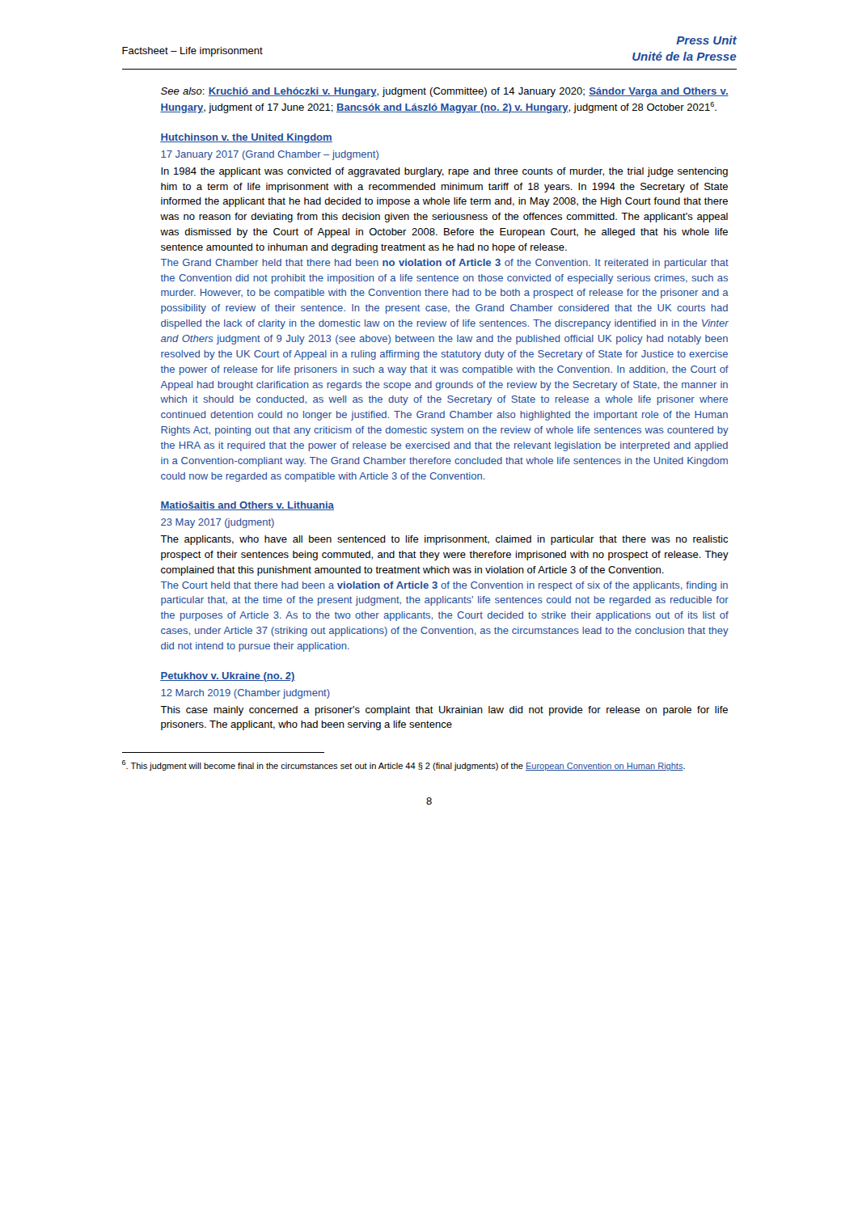Press Unit
Unité de la Presse
Factsheet – Life imprisonment
See also: Kruchió and Lehóczki v. Hungary, judgment (Committee) of 14 January 2020; Sándor Varga and Others v. Hungary, judgment of 17 June 2021; Bancsók and László Magyar (no. 2) v. Hungary, judgment of 28 October 20216.
Hutchinson v. the United Kingdom
17 January 2017 (Grand Chamber – judgment)
In 1984 the applicant was convicted of aggravated burglary, rape and three counts of murder, the trial judge sentencing him to a term of life imprisonment with a recommended minimum tariff of 18 years. In 1994 the Secretary of State informed the applicant that he had decided to impose a whole life term and, in May 2008, the High Court found that there was no reason for deviating from this decision given the seriousness of the offences committed. The applicant's appeal was dismissed by the Court of Appeal in October 2008. Before the European Court, he alleged that his whole life sentence amounted to inhuman and degrading treatment as he had no hope of release.
The Grand Chamber held that there had been no violation of Article 3 of the Convention. It reiterated in particular that the Convention did not prohibit the imposition of a life sentence on those convicted of especially serious crimes, such as murder. However, to be compatible with the Convention there had to be both a prospect of release for the prisoner and a possibility of review of their sentence. In the present case, the Grand Chamber considered that the UK courts had dispelled the lack of clarity in the domestic law on the review of life sentences. The discrepancy identified in in the Vinter and Others judgment of 9 July 2013 (see above) between the law and the published official UK policy had notably been resolved by the UK Court of Appeal in a ruling affirming the statutory duty of the Secretary of State for Justice to exercise the power of release for life prisoners in such a way that it was compatible with the Convention. In addition, the Court of Appeal had brought clarification as regards the scope and grounds of the review by the Secretary of State, the manner in which it should be conducted, as well as the duty of the Secretary of State to release a whole life prisoner where continued detention could no longer be justified. The Grand Chamber also highlighted the important role of the Human Rights Act, pointing out that any criticism of the domestic system on the review of whole life sentences was countered by the HRA as it required that the power of release be exercised and that the relevant legislation be interpreted and applied in a Convention-compliant way. The Grand Chamber therefore concluded that whole life sentences in the United Kingdom could now be regarded as compatible with Article 3 of the Convention.
Matiošaitis and Others v. Lithuania
23 May 2017 (judgment)
The applicants, who have all been sentenced to life imprisonment, claimed in particular that there was no realistic prospect of their sentences being commuted, and that they were therefore imprisoned with no prospect of release. They complained that this punishment amounted to treatment which was in violation of Article 3 of the Convention.
The Court held that there had been a violation of Article 3 of the Convention in respect of six of the applicants, finding in particular that, at the time of the present judgment, the applicants' life sentences could not be regarded as reducible for the purposes of Article 3. As to the two other applicants, the Court decided to strike their applications out of its list of cases, under Article 37 (striking out applications) of the Convention, as the circumstances lead to the conclusion that they did not intend to pursue their application.
Petukhov v. Ukraine (no. 2)
12 March 2019 (Chamber judgment)
This case mainly concerned a prisoner's complaint that Ukrainian law did not provide for release on parole for life prisoners. The applicant, who had been serving a life sentence
6. This judgment will become final in the circumstances set out in Article 44 § 2 (final judgments) of the European Convention on Human Rights.
8